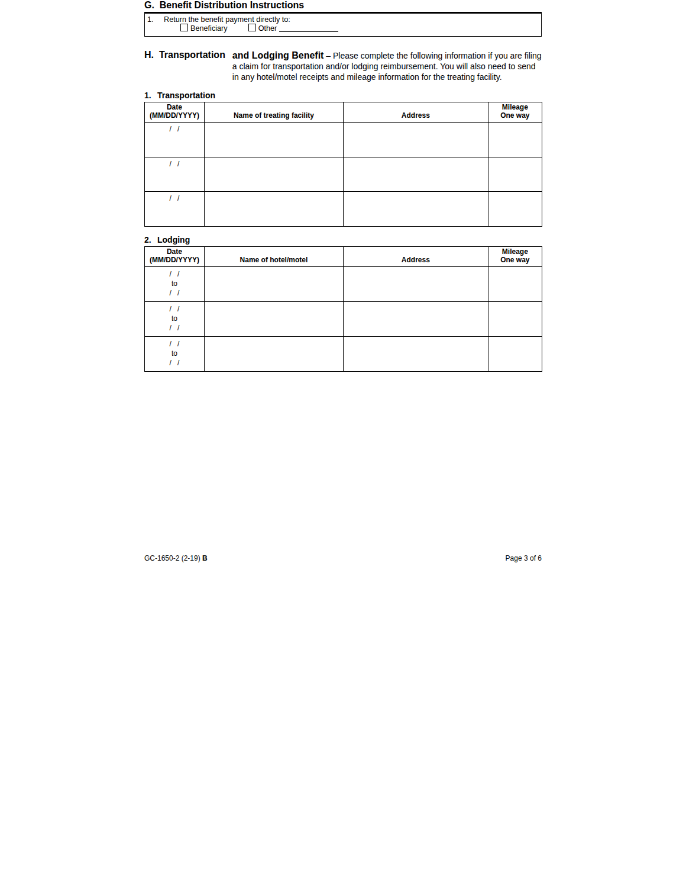G. Benefit Distribution Instructions
| 1. | Return the benefit payment directly to: Beneficiary Other |
H. Transportation
and Lodging Benefit – Please complete the following information if you are filing a claim for transportation and/or lodging reimbursement. You will also need to send in any hotel/motel receipts and mileage information for the treating facility.
1. Transportation
| Date (MM/DD/YYYY) | Name of treating facility | Address | Mileage One way |
| --- | --- | --- | --- |
| / / | | | |
| / / | | | |
| / / | | | |
2. Lodging
| Date (MM/DD/YYYY) | Name of hotel/motel | Address | Mileage One way |
| --- | --- | --- | --- |
| / / to / / | | | |
| / / to / / | | | |
| / / to / / | | | |
GC-1650-2 (2-19) B Page 3 of 6